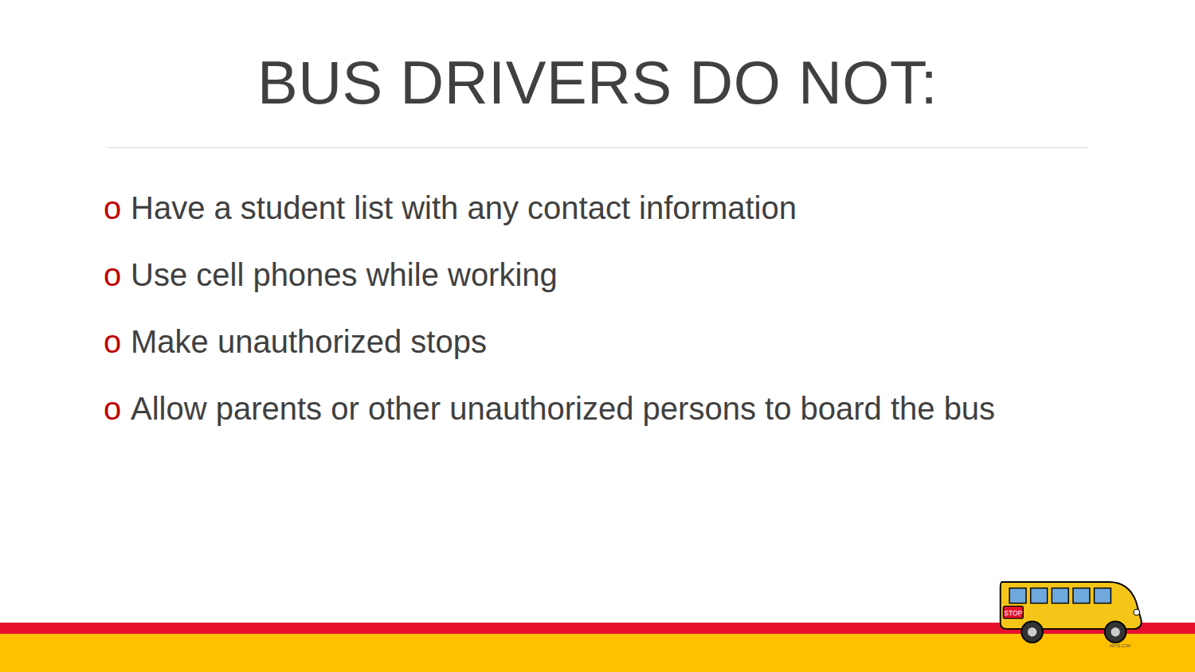BUS DRIVERS DO NOT:
Have a student list with any contact information
Use cell phones while working
Make unauthorized stops
Allow parents or other unauthorized persons to board the bus
STOP ARTIE.COM